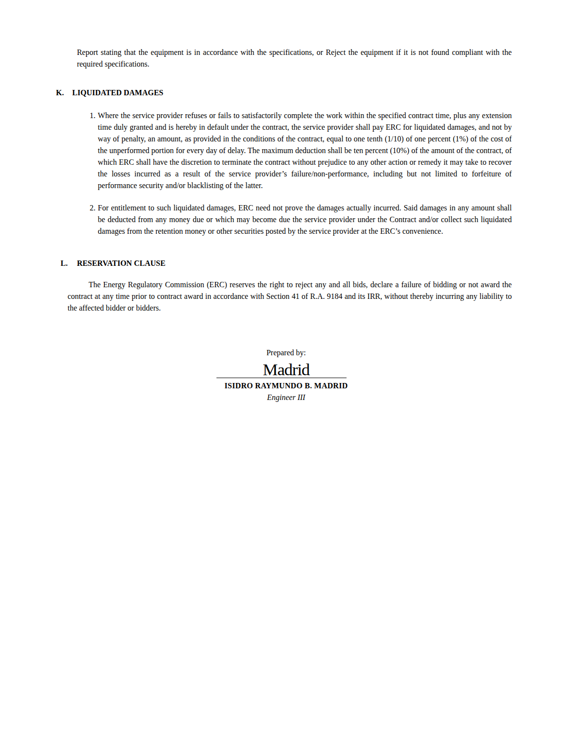Report stating that the equipment is in accordance with the specifications, or Reject the equipment if it is not found compliant with the required specifications.
K. LIQUIDATED DAMAGES
1 Where the service provider refuses or fails to satisfactorily complete the work within the specified contract time, plus any extension time duly granted and is hereby in default under the contract, the service provider shall pay ERC for liquidated damages, and not by way of penalty, an amount, as provided in the conditions of the contract, equal to one tenth (1/10) of one percent (1%) of the cost of the unperformed portion for every day of delay. The maximum deduction shall be ten percent (10%) of the amount of the contract, of which ERC shall have the discretion to terminate the contract without prejudice to any other action or remedy it may take to recover the losses incurred as a result of the service provider’s failure/non-performance, including but not limited to forfeiture of performance security and/or blacklisting of the latter.
2 For entitlement to such liquidated damages, ERC need not prove the damages actually incurred. Said damages in any amount shall be deducted from any money due or which may become due the service provider under the Contract and/or collect such liquidated damages from the retention money or other securities posted by the service provider at the ERC’s convenience.
L. RESERVATION CLAUSE
The Energy Regulatory Commission (ERC) reserves the right to reject any and all bids, declare a failure of bidding or not award the contract at any time prior to contract award in accordance with Section 41 of R.A. 9184 and its IRR, without thereby incurring any liability to the affected bidder or bidders.
Prepared by:
Madrid
ISIDRO RAYMUNDO B. MADRID
Engineer III